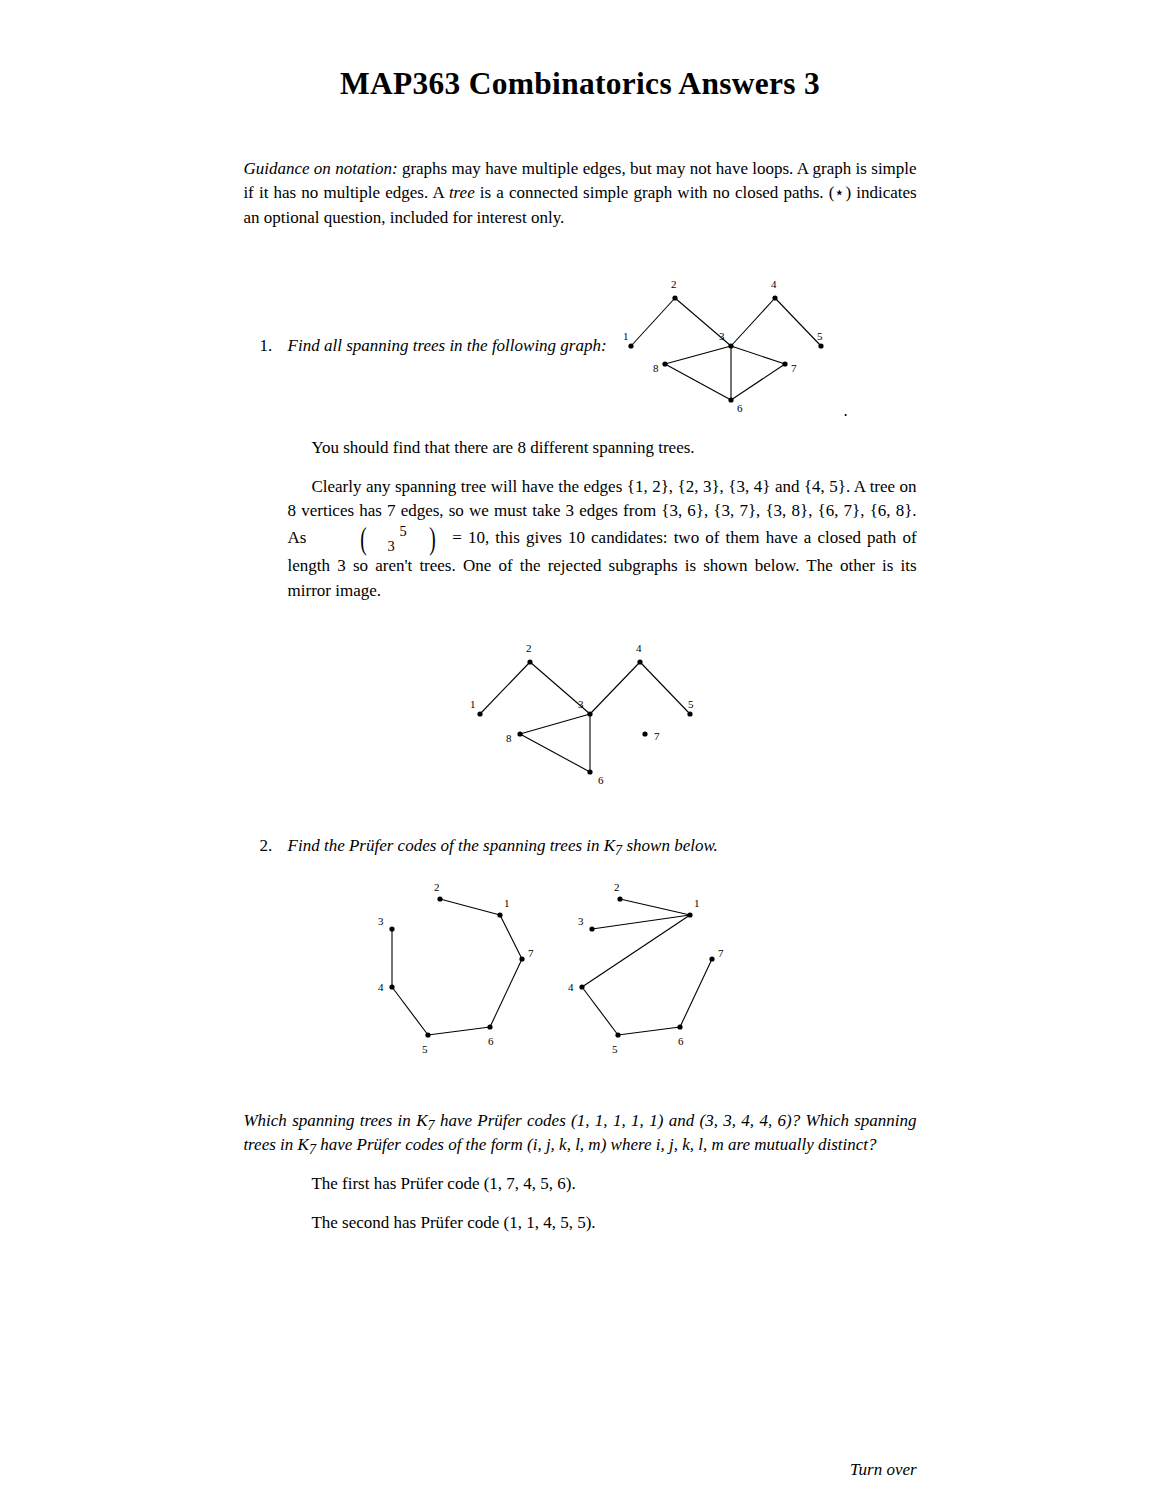MAP363 Combinatorics Answers 3
Guidance on notation: graphs may have multiple edges, but may not have loops. A graph is simple if it has no multiple edges. A tree is a connected simple graph with no closed paths. (⋆) indicates an optional question, included for interest only.
1.
Find all spanning trees in the following graph:
1 2 3 4 5 8 7 6
.
You should find that there are 8 different spanning trees.
Clearly any spanning tree will have the edges {1, 2}, {2, 3}, {3, 4} and {4, 5}. A tree on 8 vertices has 7 edges, so we must take 3 edges from {3, 6}, {3, 7}, {3, 8}, {6, 7}, {6, 8}. As (5
3) = 10, this gives 10 candidates: two of them have a closed path of length 3 so aren't trees. One of the rejected subgraphs is shown below. The other is its mirror image.
1 2 3 4 5 8 7 6
2.
Find the Prüfer codes of the spanning trees in K7 shown below.
2 1 7 6 5 4 3 2 1 3 4 5 6 7
Which spanning trees in K7 have Prüfer codes (1, 1, 1, 1, 1) and (3, 3, 4, 4, 6)? Which spanning trees in K7 have Prüfer codes of the form (i, j, k, l, m) where i, j, k, l, m are mutually distinct?
The first has Prüfer code (1, 7, 4, 5, 6).
The second has Prüfer code (1, 1, 4, 5, 5).
Turn over